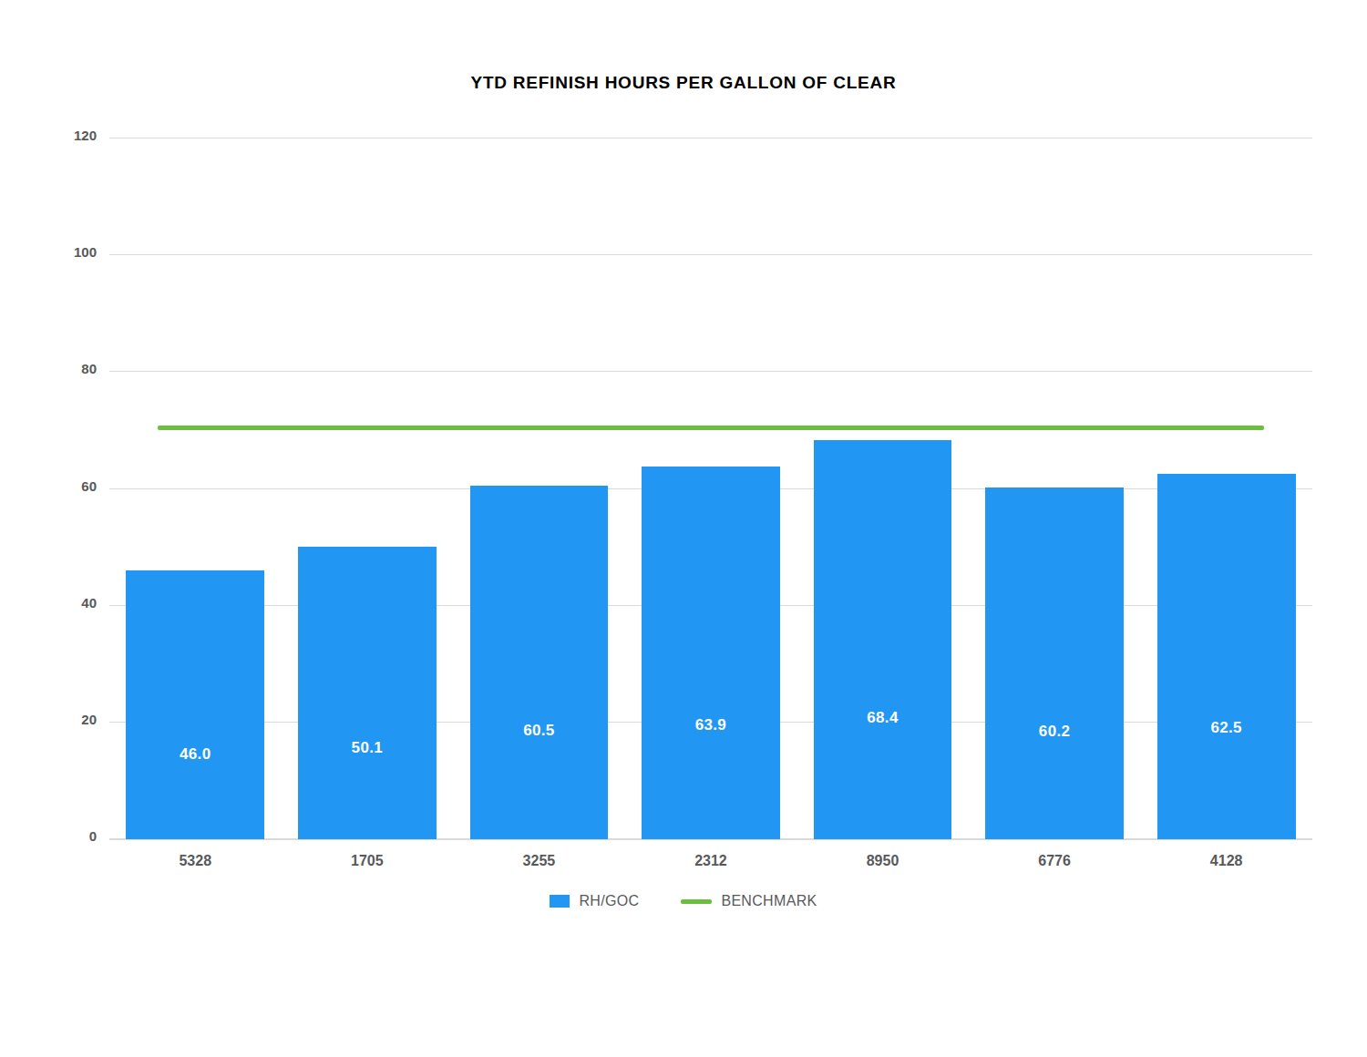YTD Refinish Hours Per Gallon of Clear
0
20
40
60
80
100
120
46.0
50.1
60.5
63.9
68.4
60.2
62.5
5328
1705
3255
2312
8950
6776
4128
RH/GOC
BENCHMARK